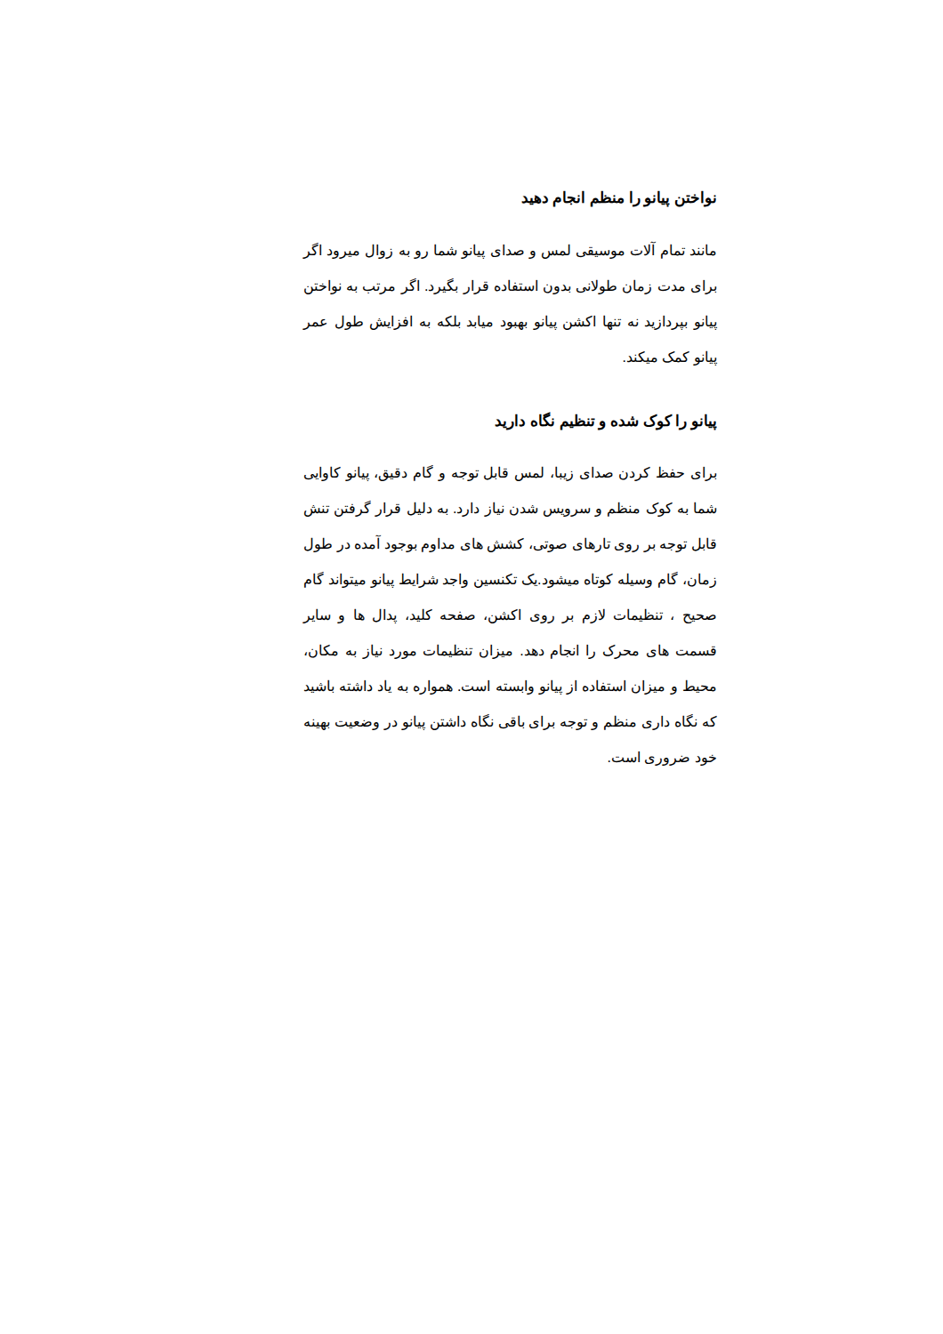نواختن پیانو را منظم انجام دهید
مانند تمام آلات موسیقی لمس و صدای پیانو شما رو به زوال میرود اگر برای مدت زمان طولانی بدون استفاده قرار بگیرد. اگر مرتب به نواختن پیانو بپردازید نه تنها اکشن پیانو بهبود میابد بلکه به افزایش طول عمر پیانو کمک میکند.
پیانو را کوک شده و تنظیم نگاه دارید
برای حفظ کردن صدای زیبا، لمس قابل توجه و گام دقیق، پیانو کاوایی شما به کوک منظم و سرویس شدن نیاز دارد. به دلیل قرار گرفتن تنش قابل توجه بر روی تارهای صوتی، کشش های مداوم بوجود آمده در طول زمان، گام وسیله کوتاه میشود.یک تکنسین واجد شرایط پیانو میتواند گام صحیح ، تنظیمات لازم بر روی اکشن، صفحه کلید، پدال ها و سایر قسمت های محرک را انجام دهد. میزان تنظیمات مورد نیاز به مکان، محیط و میزان استفاده از پیانو وابسته است. همواره به یاد داشته باشید که نگاه داری منظم و توجه برای باقی نگاه داشتن پیانو در وضعیت بهینه خود ضروری است.